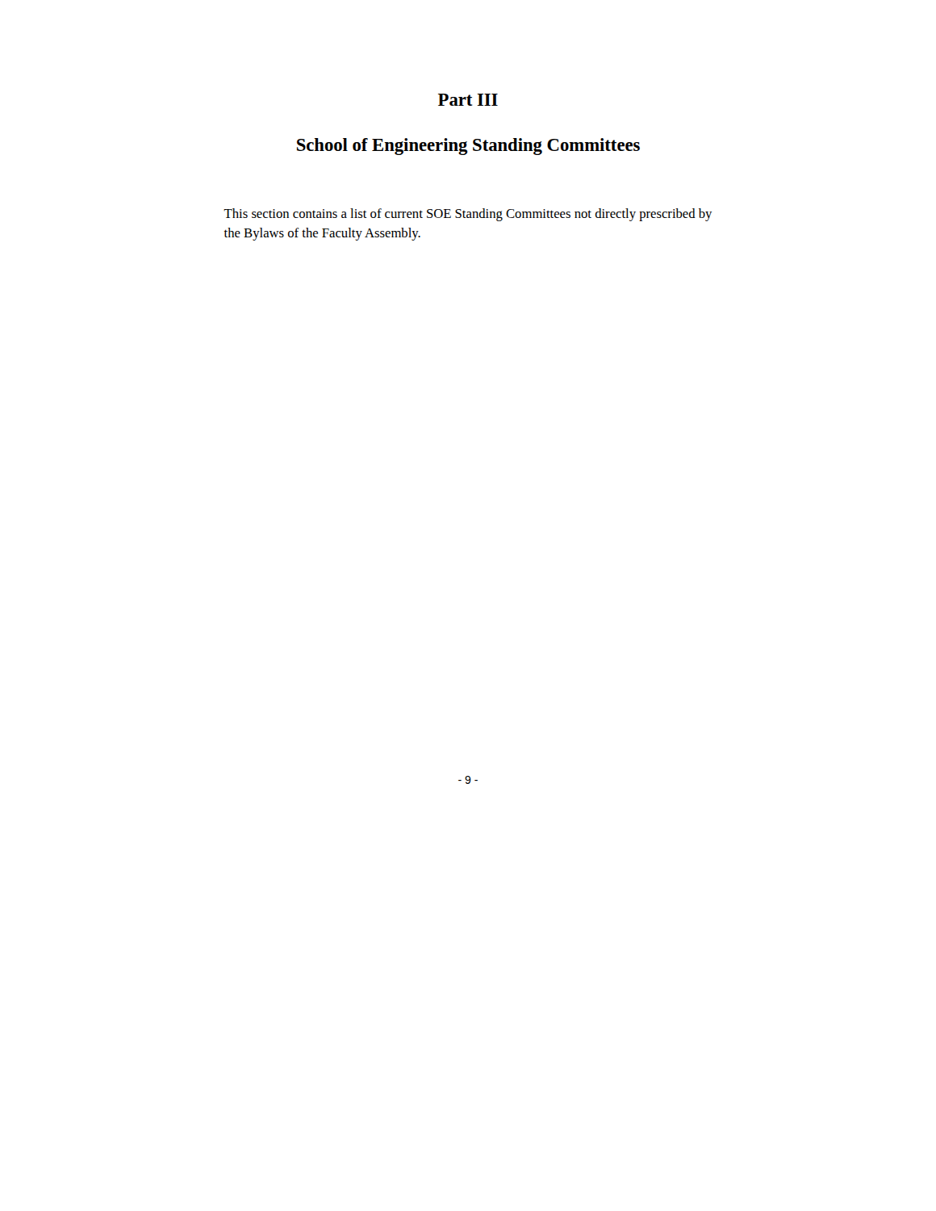Part III
School of Engineering Standing Committees
This section contains a list of current SOE Standing Committees not directly prescribed by the Bylaws of the Faculty Assembly.
- 9 -